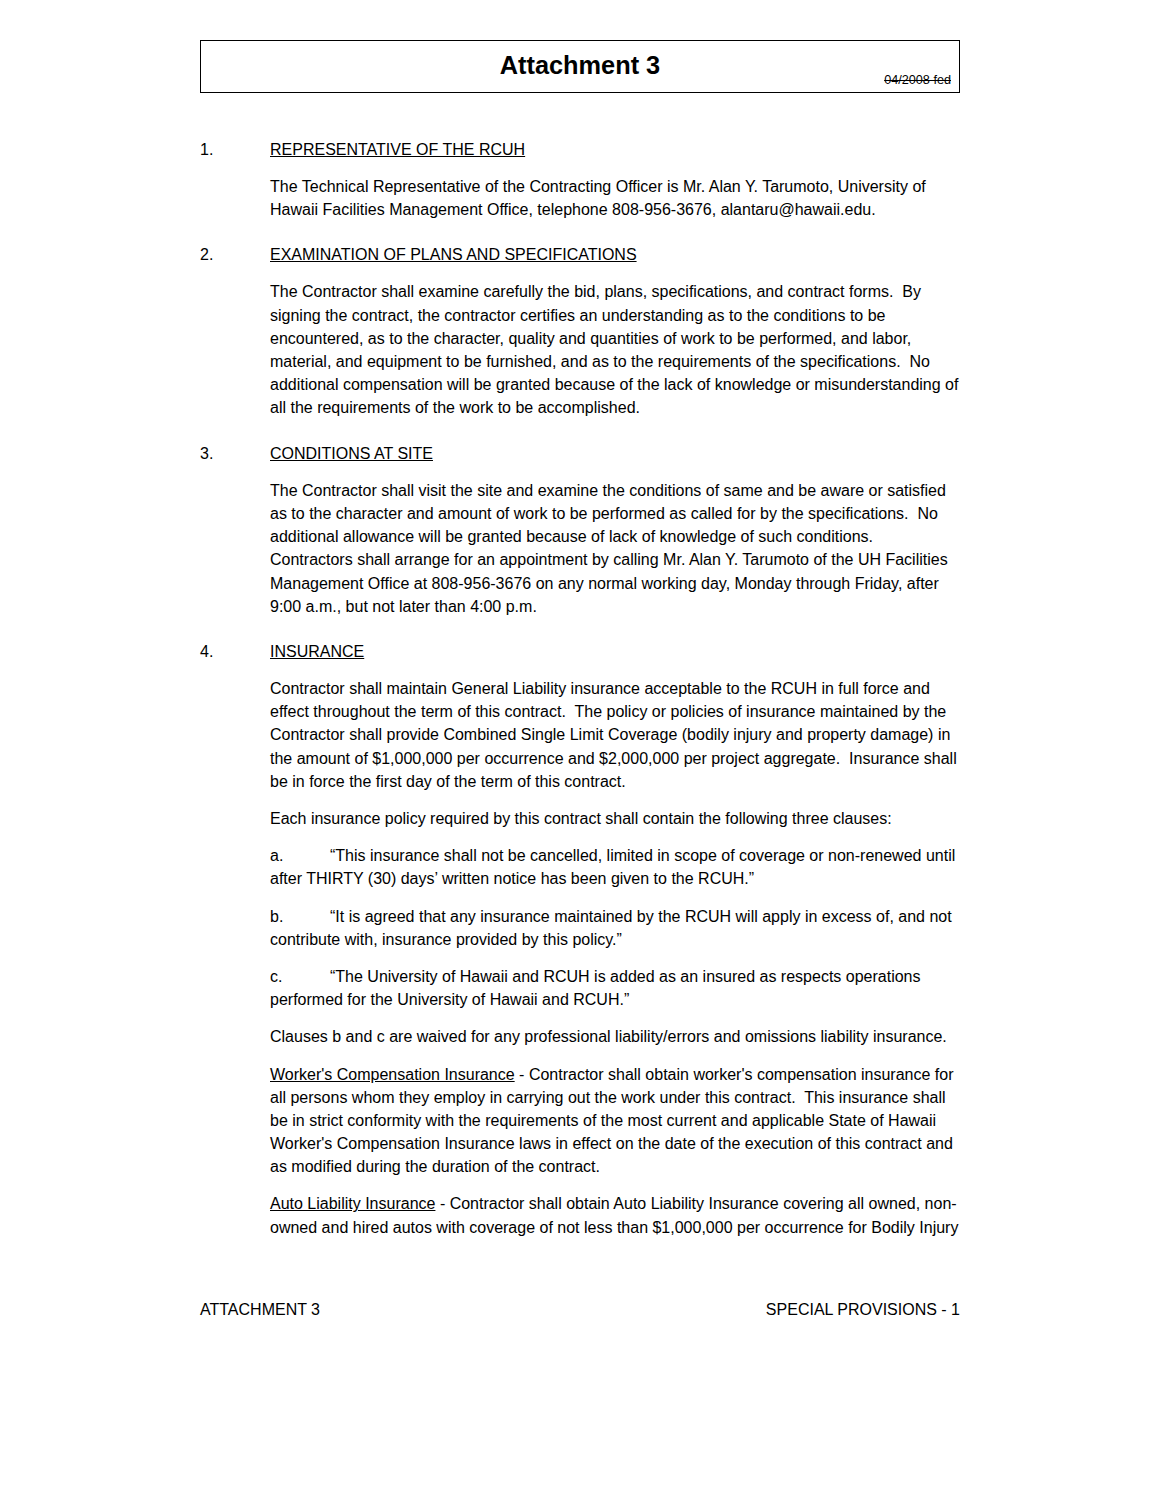Attachment 3
04/2008 fed
REPRESENTATIVE OF THE RCUH
The Technical Representative of the Contracting Officer is Mr. Alan Y. Tarumoto, University of Hawaii Facilities Management Office, telephone 808-956-3676, alantaru@hawaii.edu.
EXAMINATION OF PLANS AND SPECIFICATIONS
The Contractor shall examine carefully the bid, plans, specifications, and contract forms. By signing the contract, the contractor certifies an understanding as to the conditions to be encountered, as to the character, quality and quantities of work to be performed, and labor, material, and equipment to be furnished, and as to the requirements of the specifications. No additional compensation will be granted because of the lack of knowledge or misunderstanding of all the requirements of the work to be accomplished.
CONDITIONS AT SITE
The Contractor shall visit the site and examine the conditions of same and be aware or satisfied as to the character and amount of work to be performed as called for by the specifications. No additional allowance will be granted because of lack of knowledge of such conditions. Contractors shall arrange for an appointment by calling Mr. Alan Y. Tarumoto of the UH Facilities Management Office at 808-956-3676 on any normal working day, Monday through Friday, after 9:00 a.m., but not later than 4:00 p.m.
INSURANCE
Contractor shall maintain General Liability insurance acceptable to the RCUH in full force and effect throughout the term of this contract. The policy or policies of insurance maintained by the Contractor shall provide Combined Single Limit Coverage (bodily injury and property damage) in the amount of $1,000,000 per occurrence and $2,000,000 per project aggregate. Insurance shall be in force the first day of the term of this contract.
Each insurance policy required by this contract shall contain the following three clauses:
a.“This insurance shall not be cancelled, limited in scope of coverage or non-renewed until after THIRTY (30) days’ written notice has been given to the RCUH.”
b.“It is agreed that any insurance maintained by the RCUH will apply in excess of, and not contribute with, insurance provided by this policy.”
c.“The University of Hawaii and RCUH is added as an insured as respects operations performed for the University of Hawaii and RCUH.”
Clauses b and c are waived for any professional liability/errors and omissions liability insurance.
Worker's Compensation Insurance - Contractor shall obtain worker's compensation insurance for all persons whom they employ in carrying out the work under this contract. This insurance shall be in strict conformity with the requirements of the most current and applicable State of Hawaii Worker's Compensation Insurance laws in effect on the date of the execution of this contract and as modified during the duration of the contract.
Auto Liability Insurance - Contractor shall obtain Auto Liability Insurance covering all owned, non-owned and hired autos with coverage of not less than $1,000,000 per occurrence for Bodily Injury
ATTACHMENT 3 SPECIAL PROVISIONS - 1